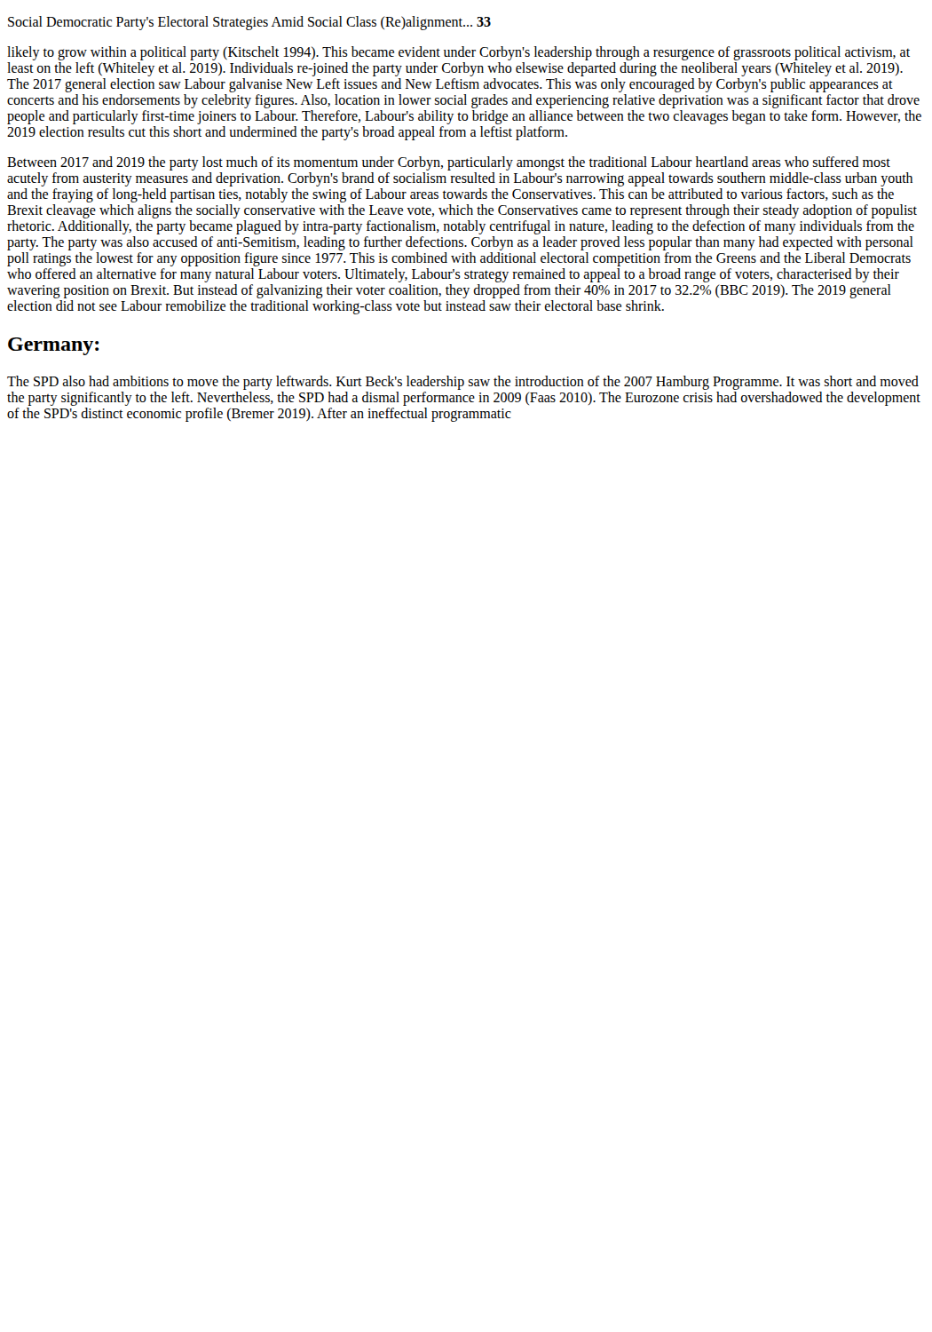Social Democratic Party's Electoral Strategies Amid Social Class (Re)alignment... 33
likely to grow within a political party (Kitschelt 1994). This became evident under Corbyn's leadership through a resurgence of grassroots political activism, at least on the left (Whiteley et al. 2019). Individuals re-joined the party under Corbyn who elsewise departed during the neoliberal years (Whiteley et al. 2019). The 2017 general election saw Labour galvanise New Left issues and New Leftism advocates. This was only encouraged by Corbyn's public appearances at concerts and his endorsements by celebrity figures. Also, location in lower social grades and experiencing relative deprivation was a significant factor that drove people and particularly first-time joiners to Labour. Therefore, Labour's ability to bridge an alliance between the two cleavages began to take form. However, the 2019 election results cut this short and undermined the party's broad appeal from a leftist platform.
Between 2017 and 2019 the party lost much of its momentum under Corbyn, particularly amongst the traditional Labour heartland areas who suffered most acutely from austerity measures and deprivation. Corbyn's brand of socialism resulted in Labour's narrowing appeal towards southern middle-class urban youth and the fraying of long-held partisan ties, notably the swing of Labour areas towards the Conservatives. This can be attributed to various factors, such as the Brexit cleavage which aligns the socially conservative with the Leave vote, which the Conservatives came to represent through their steady adoption of populist rhetoric. Additionally, the party became plagued by intra-party factionalism, notably centrifugal in nature, leading to the defection of many individuals from the party. The party was also accused of anti-Semitism, leading to further defections. Corbyn as a leader proved less popular than many had expected with personal poll ratings the lowest for any opposition figure since 1977. This is combined with additional electoral competition from the Greens and the Liberal Democrats who offered an alternative for many natural Labour voters. Ultimately, Labour's strategy remained to appeal to a broad range of voters, characterised by their wavering position on Brexit. But instead of galvanizing their voter coalition, they dropped from their 40% in 2017 to 32.2% (BBC 2019). The 2019 general election did not see Labour remobilize the traditional working-class vote but instead saw their electoral base shrink.
Germany:
The SPD also had ambitions to move the party leftwards. Kurt Beck's leadership saw the introduction of the 2007 Hamburg Programme. It was short and moved the party significantly to the left. Nevertheless, the SPD had a dismal performance in 2009 (Faas 2010). The Eurozone crisis had overshadowed the development of the SPD's distinct economic profile (Bremer 2019). After an ineffectual programmatic